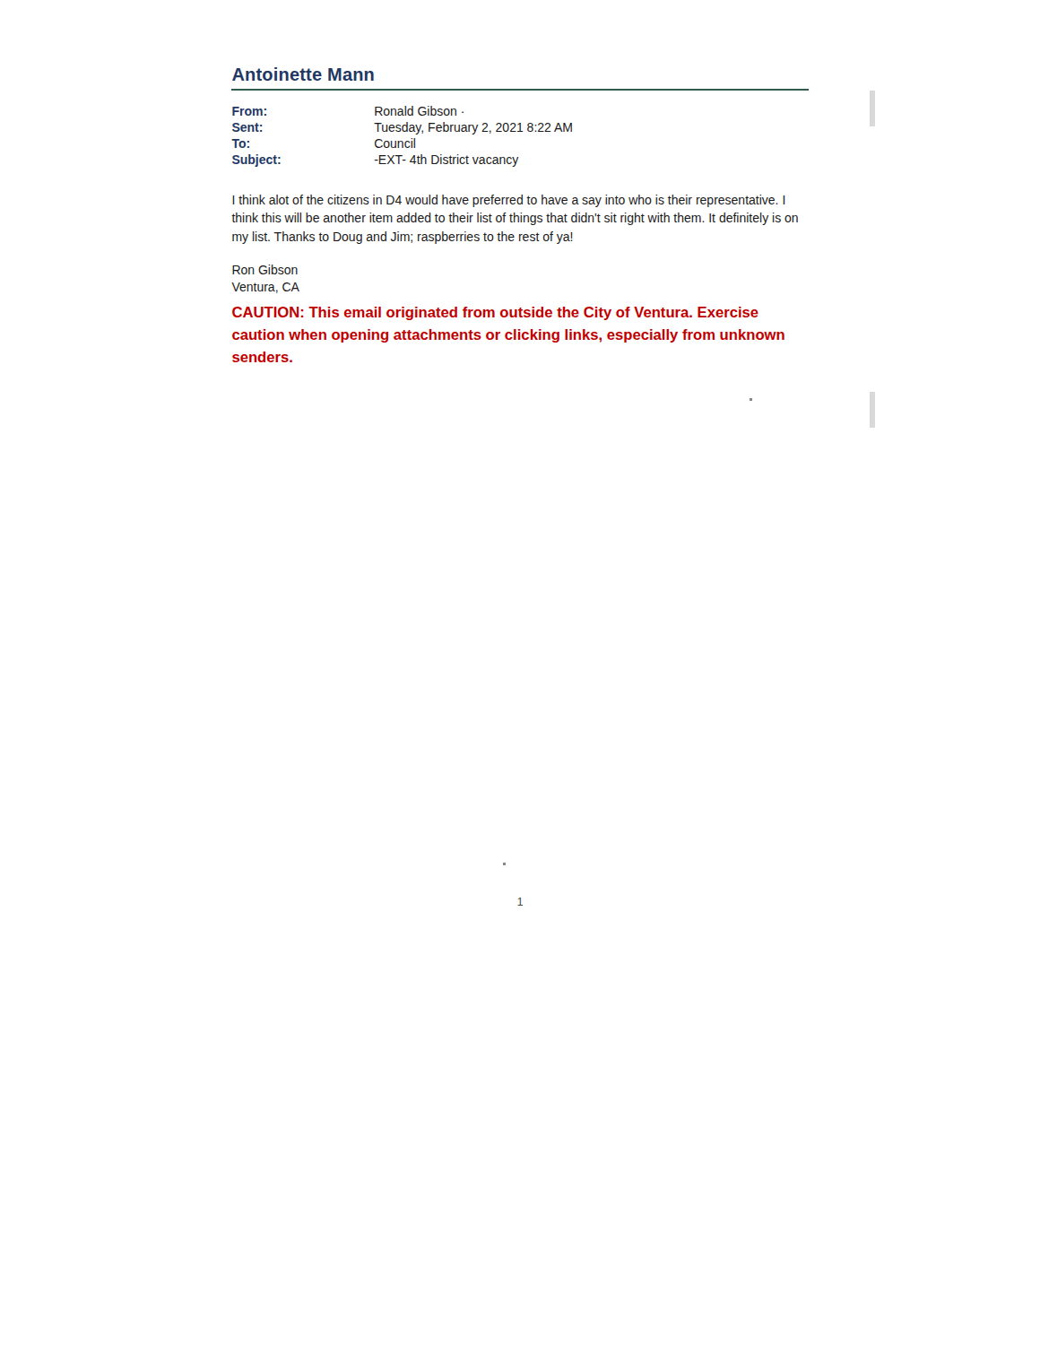Antoinette Mann
| From: | Ronald Gibson · |
| Sent: | Tuesday, February 2, 2021 8:22 AM |
| To: | Council |
| Subject: | -EXT- 4th District vacancy |
I think alot of the citizens in D4 would have preferred to have a say into who is their representative. I think this will be another item added to their list of things that didn't sit right with them. It definitely is on my list. Thanks to Doug and Jim; raspberries to the rest of ya!
Ron Gibson
Ventura, CA
CAUTION: This email originated from outside the City of Ventura. Exercise caution when opening attachments or clicking links, especially from unknown senders.
1